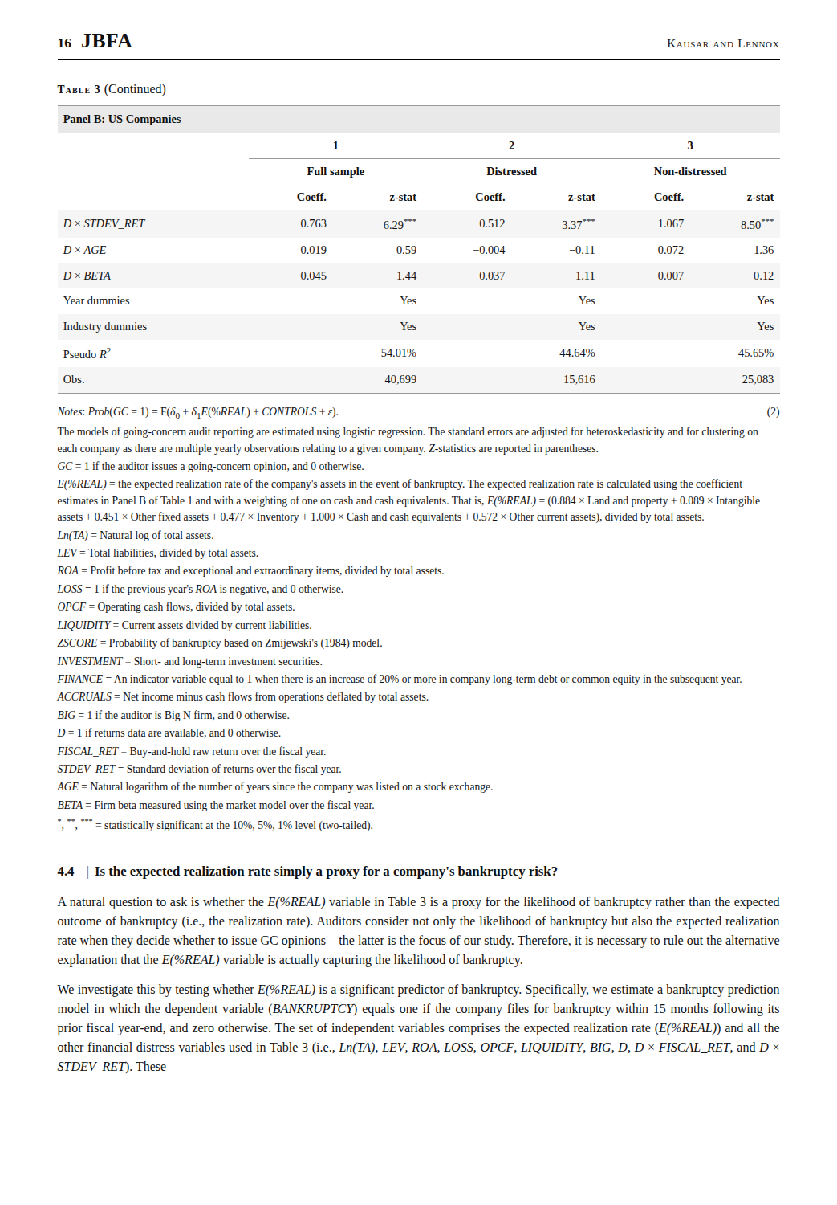16 JBFA Kausar and Lennox
Table 3 (Continued)
Panel B: US Companies
| | 1 | 2 | 3 |
| --- | --- | --- | --- |
| Full sample | Distressed | Non-distressed |
| Coeff. | z-stat | Coeff. | z-stat | Coeff. | z-stat |
| D × STDEV_RET | 0.763 | 6.29 *** | 0.512 | 3.37 *** | 1.067 | 8.50 *** |
| D × AGE | 0.019 | 0.59 | −0.004 | −0.11 | 0.072 | 1.36 |
| D × BETA | 0.045 | 1.44 | 0.037 | 1.11 | −0.007 | −0.12 |
| Year dummies | Yes | Yes | Yes |
| Industry dummies | Yes | Yes | Yes |
| Pseudo R 2 | 54.01% | 44.64% | 45.65% |
| Obs. | 40,699 | 15,616 | 25,083 |
Notes: Prob(GC = 1) = F(δ0 + δ1E(%REAL) + CONTROLS + ε). (2)
The models of going-concern audit reporting are estimated using logistic regression. The standard errors are adjusted for heteroskedasticity and for clustering on each company as there are multiple yearly observations relating to a given company. Z-statistics are reported in parentheses.
GC = 1 if the auditor issues a going-concern opinion, and 0 otherwise.
E(%REAL) = the expected realization rate of the company's assets in the event of bankruptcy. The expected realization rate is calculated using the coefficient estimates in Panel B of Table 1 and with a weighting of one on cash and cash equivalents. That is, E(%REAL) = (0.884 × Land and property + 0.089 × Intangible assets + 0.451 × Other fixed assets + 0.477 × Inventory + 1.000 × Cash and cash equivalents + 0.572 × Other current assets), divided by total assets.
Ln(TA) = Natural log of total assets.
LEV = Total liabilities, divided by total assets.
ROA = Profit before tax and exceptional and extraordinary items, divided by total assets.
LOSS = 1 if the previous year's ROA is negative, and 0 otherwise.
OPCF = Operating cash flows, divided by total assets.
LIQUIDITY = Current assets divided by current liabilities.
ZSCORE = Probability of bankruptcy based on Zmijewski's (1984) model.
INVESTMENT = Short- and long-term investment securities.
FINANCE = An indicator variable equal to 1 when there is an increase of 20% or more in company long-term debt or common equity in the subsequent year.
ACCRUALS = Net income minus cash flows from operations deflated by total assets.
BIG = 1 if the auditor is Big N firm, and 0 otherwise.
D = 1 if returns data are available, and 0 otherwise.
FISCAL_RET = Buy-and-hold raw return over the fiscal year.
STDEV_RET = Standard deviation of returns over the fiscal year.
AGE = Natural logarithm of the number of years since the company was listed on a stock exchange.
BETA = Firm beta measured using the market model over the fiscal year.
*, **, *** = statistically significant at the 10%, 5%, 1% level (two-tailed).
4.4|Is the expected realization rate simply a proxy for a company's bankruptcy risk?
A natural question to ask is whether the E(%REAL) variable in Table 3 is a proxy for the likelihood of bankruptcy rather than the expected outcome of bankruptcy (i.e., the realization rate). Auditors consider not only the likelihood of bankruptcy but also the expected realization rate when they decide whether to issue GC opinions – the latter is the focus of our study. Therefore, it is necessary to rule out the alternative explanation that the E(%REAL) variable is actually capturing the likelihood of bankruptcy.
We investigate this by testing whether E(%REAL) is a significant predictor of bankruptcy. Specifically, we estimate a bankruptcy prediction model in which the dependent variable (BANKRUPTCY) equals one if the company files for bankruptcy within 15 months following its prior fiscal year-end, and zero otherwise. The set of independent variables comprises the expected realization rate (E(%REAL)) and all the other financial distress variables used in Table 3 (i.e., Ln(TA), LEV, ROA, LOSS, OPCF, LIQUIDITY, BIG, D, D × FISCAL_RET, and D × STDEV_RET). These